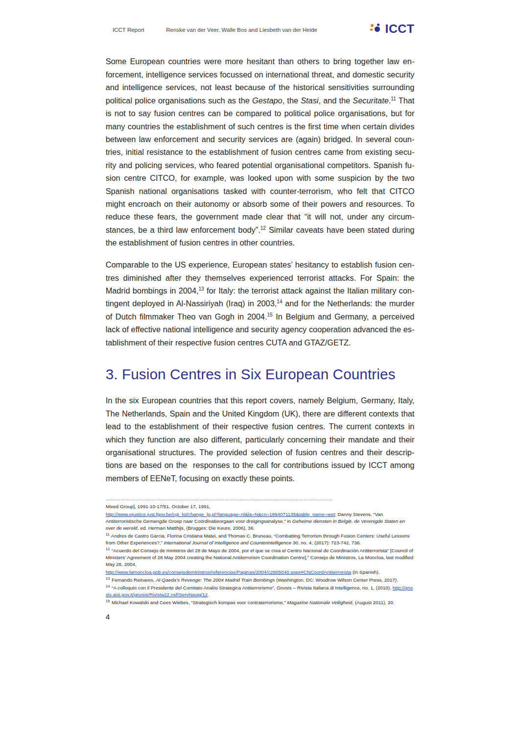ICCT Report Renske van der Veer, Walle Bos and Liesbeth van der Heide
ICCT
Some European countries were more hesitant than others to bring together law enforcement, intelligence services focussed on international threat, and domestic security and intelligence services, not least because of the historical sensitivities surrounding political police organisations such as the Gestapo, the Stasi, and the Securitate.11 That is not to say fusion centres can be compared to political police organisations, but for many countries the establishment of such centres is the first time when certain divides between law enforcement and security services are (again) bridged. In several countries, initial resistance to the establishment of fusion centres came from existing security and policing services, who feared potential organisational competitors. Spanish fusion centre CITCO, for example, was looked upon with some suspicion by the two Spanish national organisations tasked with counter-terrorism, who felt that CITCO might encroach on their autonomy or absorb some of their powers and resources. To reduce these fears, the government made clear that “it will not, under any circumstances, be a third law enforcement body”.12 Similar caveats have been stated during the establishment of fusion centres in other countries.
Comparable to the US experience, European states’ hesitancy to establish fusion centres diminished after they themselves experienced terrorist attacks. For Spain: the Madrid bombings in 2004,13 for Italy: the terrorist attack against the Italian military contingent deployed in Al-Nassiriyah (Iraq) in 2003,14 and for the Netherlands: the murder of Dutch filmmaker Theo van Gogh in 2004.15 In Belgium and Germany, a perceived lack of effective national intelligence and security agency cooperation advanced the establishment of their respective fusion centres CUTA and GTAZ/GETZ.
3. Fusion Centres in Six European Countries
In the six European countries that this report covers, namely Belgium, Germany, Italy, The Netherlands, Spain and the United Kingdom (UK), there are different contexts that lead to the establishment of their respective fusion centres. The current contexts in which they function are also different, particularly concerning their mandate and their organisational structures. The provided selection of fusion centres and their descriptions are based on the responses to the call for contributions issued by ICCT among members of EENeT, focusing on exactly these points.
…………………………………………………………………………………………………………………………
Mixed Group], 1991-10-17/51, October 17, 1991,
http://www.ejustice.just.fgov.be/cgi_loi/change_lg.pl?language=nl&la=N&cn=1994071135&table_name=wet; Danny Stevens, “Van Antiterroristische Gemengde Groep naar Coördinatieorgaan voor dreigingsanalyse,” in Geheime diensten in België, de Verenigde Staten en over de wereld, ed. Herman Matthijs, (Brugges: Die Keure, 2006), 36.
11 Andres de Castro Garcia, Florina Cristiana Matei, and Thomas C. Bruneau, “Combatting Terrorism through Fusion Centers: Useful Lessons from Other Experiences?,” International Journal of Intelligence and Counterintelligence 30, no. 4, (2017): 723-742, 736.
12 “Acuerdo del Consejo de ministros del 28 de Mayo de 2004, por el que se crea el Centro Nacional de Coordinación Antiterrorista” [Council of Ministers’ Agreement of 28 May 2004 creating the National Antiterrorism Coordination Centre],” Consejo de Ministros, La Moncloa, last modified May 28, 2004,
http://www.lamoncloa.gob.es/consejodeministros/referencias/Paginas/2004/c2805040.aspx#CNCoordAntiterrorista (in Spanish).
13 Fernando Reinares, Al-Qaeda’s Revenge: The 2004 Madrid Train Bombings (Washington, DC: Woodrow Wilson Center Press, 2017).
14 “A colloquio con il Presidente del Comitato Analisi Strategica Antiterrorismo”, Gnosis – Rivista Italiana di Intelligence, no. 1, (2010), http://gnosis.aisi.gov.it/gnosis/Rivista22.nsf/ServNavig/12.
15 Michael Kowalski and Cees Wiebes, “Strategisch kompas voor contraterrorisme,” Magazine Nationale Veiligheid, (August 2011), 20.
4